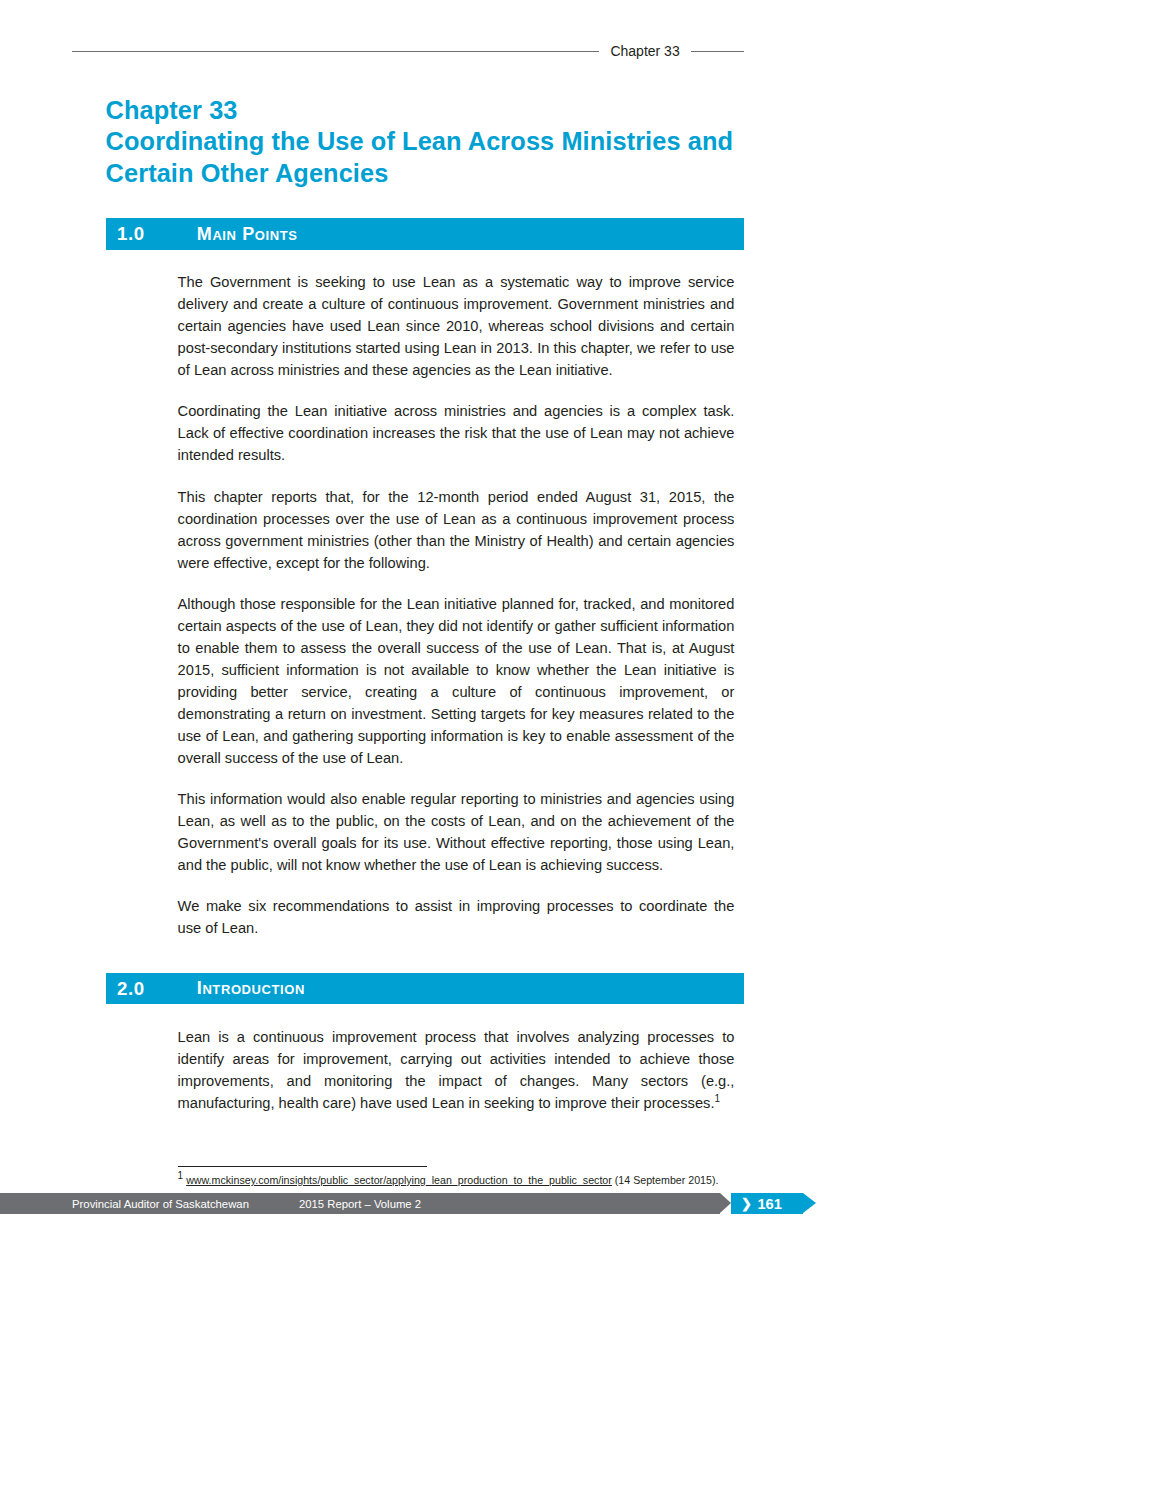Chapter 33
Chapter 33
Coordinating the Use of Lean Across Ministries and
Certain Other Agencies
1.0
Main Points
The Government is seeking to use Lean as a systematic way to improve service delivery and create a culture of continuous improvement. Government ministries and certain agencies have used Lean since 2010, whereas school divisions and certain post-secondary institutions started using Lean in 2013. In this chapter, we refer to use of Lean across ministries and these agencies as the Lean initiative.
Coordinating the Lean initiative across ministries and agencies is a complex task. Lack of effective coordination increases the risk that the use of Lean may not achieve intended results.
This chapter reports that, for the 12-month period ended August 31, 2015, the coordination processes over the use of Lean as a continuous improvement process across government ministries (other than the Ministry of Health) and certain agencies were effective, except for the following.
Although those responsible for the Lean initiative planned for, tracked, and monitored certain aspects of the use of Lean, they did not identify or gather sufficient information to enable them to assess the overall success of the use of Lean. That is, at August 2015, sufficient information is not available to know whether the Lean initiative is providing better service, creating a culture of continuous improvement, or demonstrating a return on investment. Setting targets for key measures related to the use of Lean, and gathering supporting information is key to enable assessment of the overall success of the use of Lean.
This information would also enable regular reporting to ministries and agencies using Lean, as well as to the public, on the costs of Lean, and on the achievement of the Government's overall goals for its use. Without effective reporting, those using Lean, and the public, will not know whether the use of Lean is achieving success.
We make six recommendations to assist in improving processes to coordinate the use of Lean.
2.0
Introduction
Lean is a continuous improvement process that involves analyzing processes to identify areas for improvement, carrying out activities intended to achieve those improvements, and monitoring the impact of changes. Many sectors (e.g., manufacturing, health care) have used Lean in seeking to improve their processes.1
1 www.mckinsey.com/insights/public_sector/applying_lean_production_to_the_public_sector (14 September 2015).
Provincial Auditor of Saskatchewan 2015 Report – Volume 2
❯161